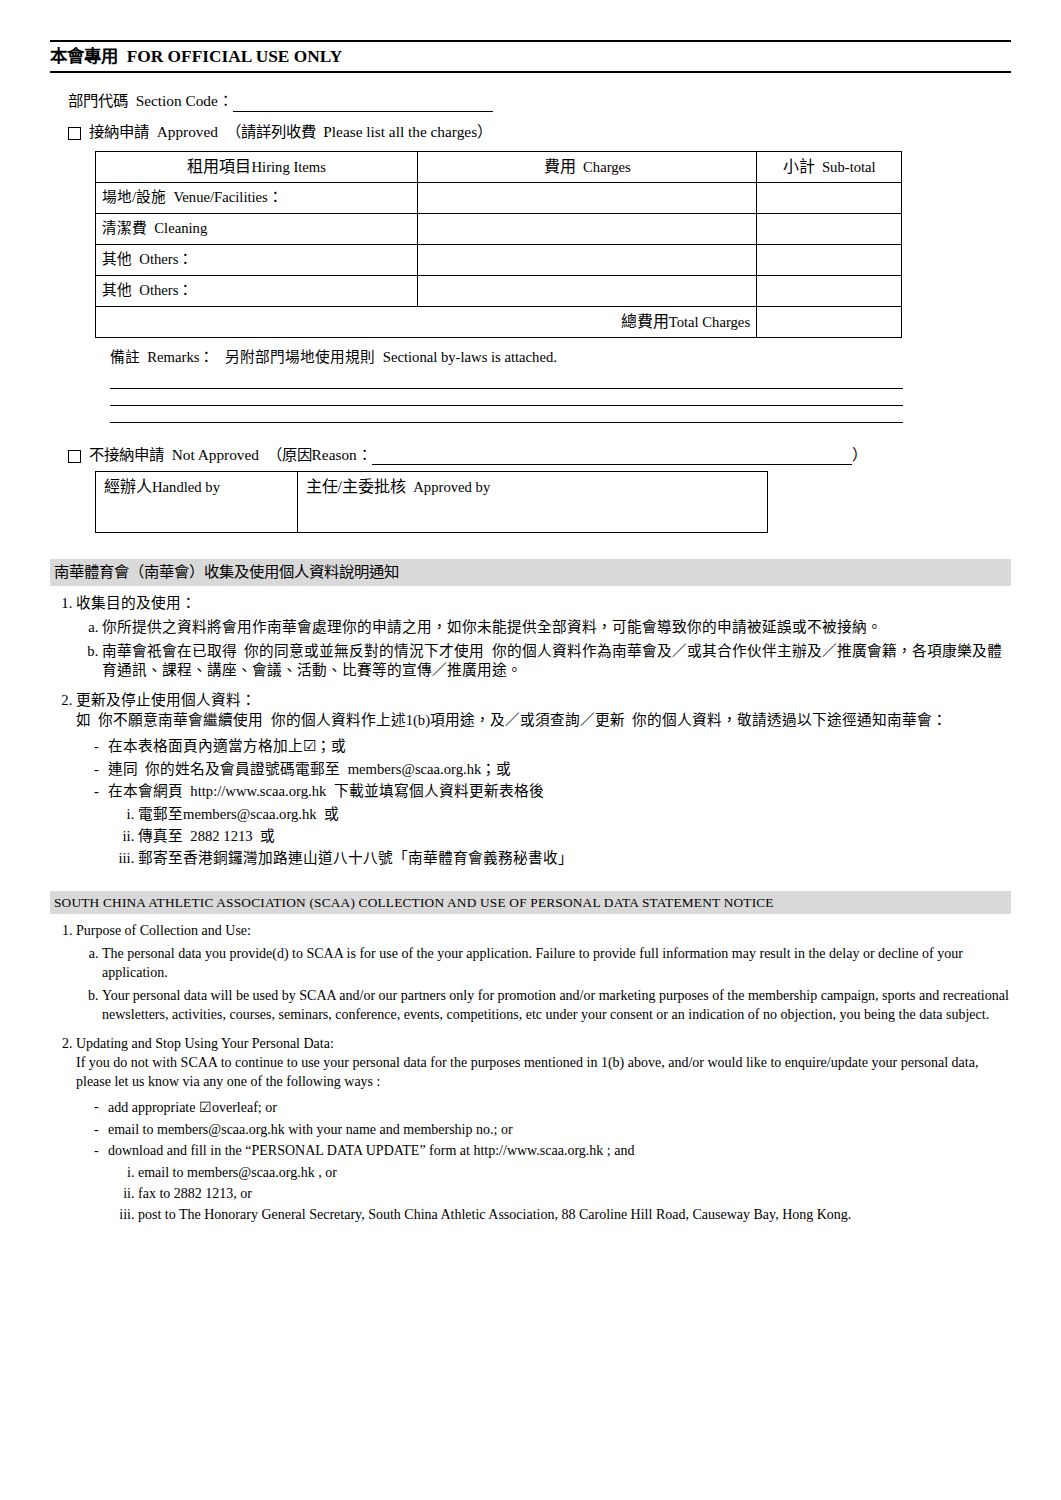本會專用 FOR OFFICIAL USE ONLY
部門代碼 Section Code：
接納申請 Approved （請詳列收費 Please list all the charges）
| 租用項目 Hiring Items | 費用 Charges | 小計 Sub-total |
| 場地/設施 Venue/Facilities： | | |
| 清潔費 Cleaning | | |
| 其他 Others： | | |
| 其他 Others： | | |
| 總費用 Total Charges | |
備註 Remarks： 另附部門場地使用規則 Sectional by-laws is attached.
不接納申請 Not Approved （原因Reason： ）
| 經辦人 Handled by | 主任/主委批核 Approved by |
南華體育會（南華會）收集及使用個人資料說明通知
收集目的及使用：
你所提供之資料將會用作南華會處理你的申請之用，如你未能提供全部資料，可能會導致你的申請被延誤或不被接納。
南華會祇會在已取得 你的同意或並無反對的情況下才使用 你的個人資料作為南華會及／或其合作伙伴主辦及／推廣會籍，各項康樂及體育通訊、課程、講座、會議、活動、比賽等的宣傳／推廣用途。
更新及停止使用個人資料：
如 你不願意南華會繼續使用 你的個人資料作上述1(b)項用途，及／或須查詢／更新 你的個人資料，敬請透過以下途徑通知南華會：
在本表格面頁內適當方格加上☑；或
連同 你的姓名及會員證號碼電郵至 members@scaa.org.hk；或
在本會網頁 http://www.scaa.org.hk 下載並填寫個人資料更新表格後
電郵至members@scaa.org.hk 或
傳真至 2882 1213 或
郵寄至香港銅鑼灣加路連山道八十八號「南華體育會義務秘書收」
SOUTH CHINA ATHLETIC ASSOCIATION (SCAA) COLLECTION AND USE OF PERSONAL DATA STATEMENT NOTICE
Purpose of Collection and Use:
The personal data you provide(d) to SCAA is for use of the your application. Failure to provide full information may result in the delay or decline of your application.
Your personal data will be used by SCAA and/or our partners only for promotion and/or marketing purposes of the membership campaign, sports and recreational newsletters, activities, courses, seminars, conference, events, competitions, etc under your consent or an indication of no objection, you being the data subject.
Updating and Stop Using Your Personal Data:
If you do not with SCAA to continue to use your personal data for the purposes mentioned in 1(b) above, and/or would like to enquire/update your personal data, please let us know via any one of the following ways :
add appropriate ☑overleaf; or
email to members@scaa.org.hk with your name and membership no.; or
download and fill in the “PERSONAL DATA UPDATE” form at http://www.scaa.org.hk ; and
email to members@scaa.org.hk , or
fax to 2882 1213, or
post to The Honorary General Secretary, South China Athletic Association, 88 Caroline Hill Road, Causeway Bay, Hong Kong.